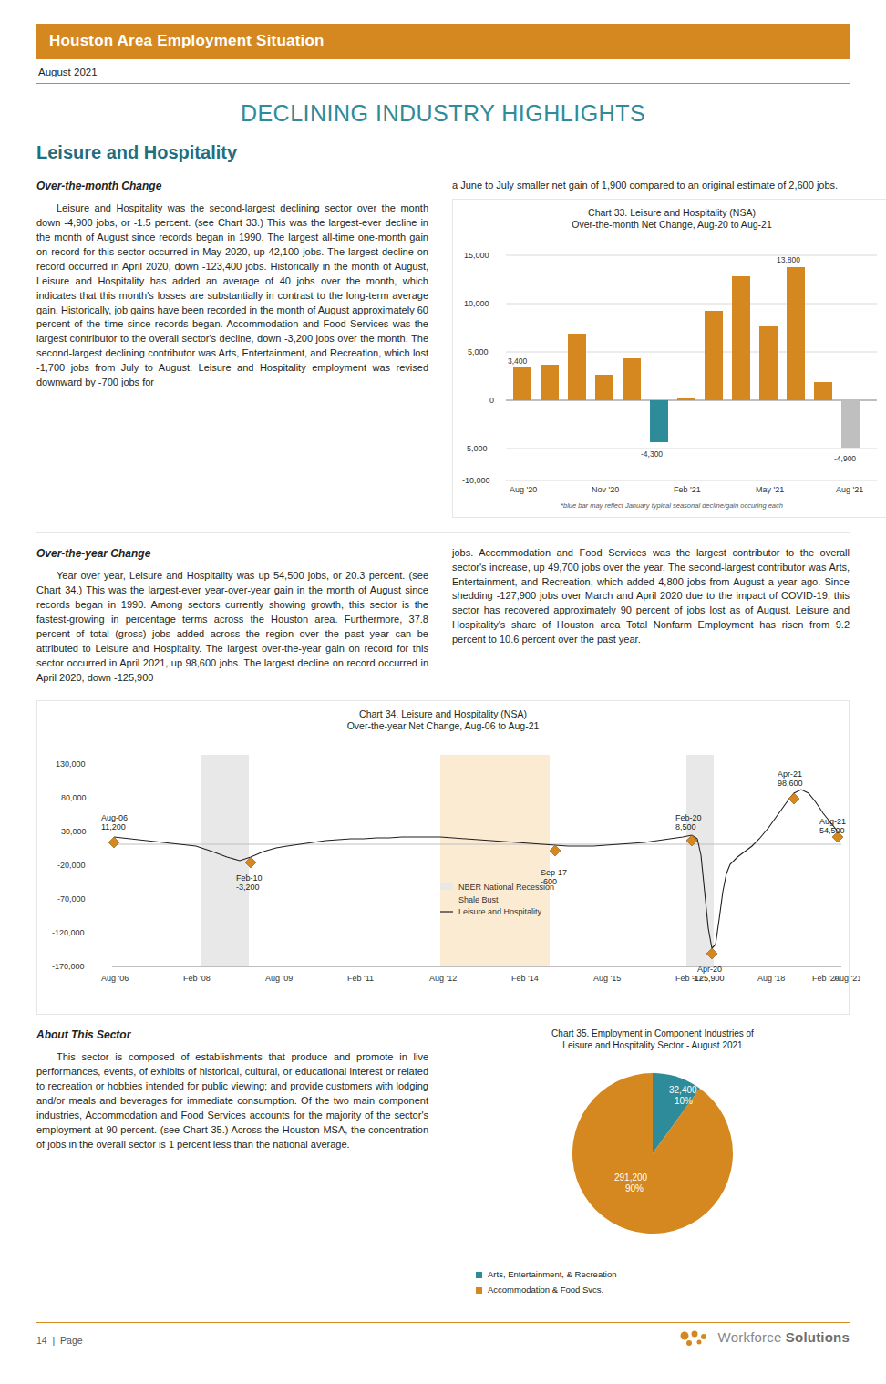Houston Area Employment Situation
August 2021
DECLINING INDUSTRY HIGHLIGHTS
Leisure and Hospitality
Over-the-month Change
Leisure and Hospitality was the second-largest declining sector over the month down -4,900 jobs, or -1.5 percent. (see Chart 33.) This was the largest-ever decline in the month of August since records began in 1990. The largest all-time one-month gain on record for this sector occurred in May 2020, up 42,100 jobs. The largest decline on record occurred in April 2020, down -123,400 jobs. Historically in the month of August, Leisure and Hospitality has added an average of 40 jobs over the month, which indicates that this month's losses are substantially in contrast to the long-term average gain. Historically, job gains have been recorded in the month of August approximately 60 percent of the time since records began. Accommodation and Food Services was the largest contributor to the overall sector's decline, down -3,200 jobs over the month. The second-largest declining contributor was Arts, Entertainment, and Recreation, which lost -1,700 jobs from July to August. Leisure and Hospitality employment was revised downward by -700 jobs for
a June to July smaller net gain of 1,900 compared to an original estimate of 2,600 jobs.
Chart 33. Leisure and Hospitality (NSA)
Over-the-month Net Change, Aug-20 to Aug-21
15,000 10,000 5,000 0 -5,000 -10,000 scale: 5000 units = 53 px => 1 unit = 0.0106 px 3,400 -4,300 13,800 -4,900 Aug '20 Nov '20 Feb '21 May '21 Aug '21
*blue bar may reflect January typical seasonal decline/gain occuring each
Over-the-year Change
Year over year, Leisure and Hospitality was up 54,500 jobs, or 20.3 percent. (see Chart 34.) This was the largest-ever year-over-year gain in the month of August since records began in 1990. Among sectors currently showing growth, this sector is the fastest-growing in percentage terms across the Houston area. Furthermore, 37.8 percent of total (gross) jobs added across the region over the past year can be attributed to Leisure and Hospitality. The largest over-the-year gain on record for this sector occurred in April 2021, up 98,600 jobs. The largest decline on record occurred in April 2020, down -125,900
jobs. Accommodation and Food Services was the largest contributor to the overall sector's increase, up 49,700 jobs over the year. The second-largest contributor was Arts, Entertainment, and Recreation, which added 4,800 jobs from August a year ago. Since shedding -127,900 jobs over March and April 2020 due to the impact of COVID-19, this sector has recovered approximately 90 percent of jobs lost as of August. Leisure and Hospitality's share of Houston area Total Nonfarm Employment has risen from 9.2 percent to 10.6 percent over the past year.
Chart 34. Leisure and Hospitality (NSA)
Over-the-year Net Change, Aug-06 to Aug-21
130,000 80,000 30,000 -20,000 -70,000 -120,000 -170,000 Aug-06 11,200 Feb-10 -3,200 Sep-17 -600 Feb-20 8,500 Apr-20 -125,900 Apr-21 98,600 Aug-21 54,500 NBER National Recession Shale Bust Leisure and Hospitality Aug '06 Feb '08 Aug '09 Feb '11 Aug '12 Feb '14 Aug '15 Feb '17 Aug '18 Feb '20 Aug '21
About This Sector
This sector is composed of establishments that produce and promote in live performances, events, of exhibits of historical, cultural, or educational interest or related to recreation or hobbies intended for public viewing; and provide customers with lodging and/or meals and beverages for immediate consumption. Of the two main component industries, Accommodation and Food Services accounts for the majority of the sector's employment at 90 percent. (see Chart 35.) Across the Houston MSA, the concentration of jobs in the overall sector is 1 percent less than the national average.
Chart 35. Employment in Component Industries of
Leisure and Hospitality Sector - August 2021
32,400 10% 291,200 90%
Arts, Entertainment, & Recreation
Accommodation & Food Svcs.
14 | Page
Workforce Solutions